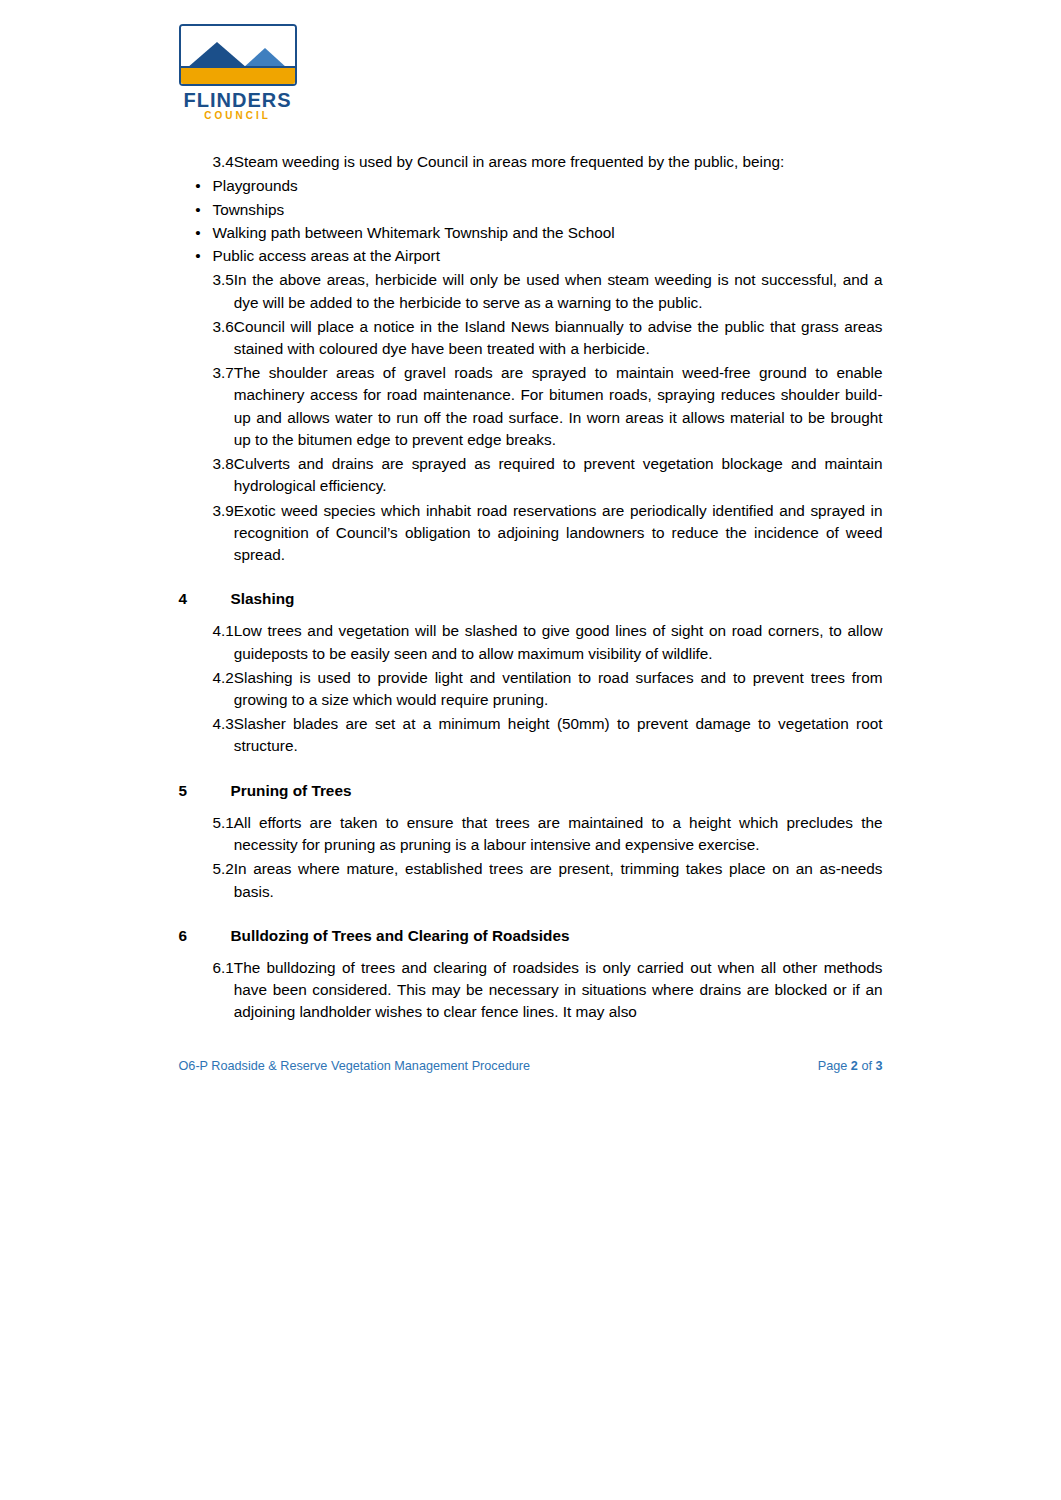FLINDERS
COUNCIL
3.4 Steam weeding is used by Council in areas more frequented by the public, being:
•Playgrounds
•Townships
•Walking path between Whitemark Township and the School
•Public access areas at the Airport
3.5 In the above areas, herbicide will only be used when steam weeding is not successful, and a dye will be added to the herbicide to serve as a warning to the public.
3.6 Council will place a notice in the Island News biannually to advise the public that grass areas stained with coloured dye have been treated with a herbicide.
3.7 The shoulder areas of gravel roads are sprayed to maintain weed-free ground to enable machinery access for road maintenance. For bitumen roads, spraying reduces shoulder build-up and allows water to run off the road surface. In worn areas it allows material to be brought up to the bitumen edge to prevent edge breaks.
3.8 Culverts and drains are sprayed as required to prevent vegetation blockage and maintain hydrological efficiency.
3.9 Exotic weed species which inhabit road reservations are periodically identified and sprayed in recognition of Council’s obligation to adjoining landowners to reduce the incidence of weed spread.
4 Slashing
4.1 Low trees and vegetation will be slashed to give good lines of sight on road corners, to allow guideposts to be easily seen and to allow maximum visibility of wildlife.
4.2 Slashing is used to provide light and ventilation to road surfaces and to prevent trees from growing to a size which would require pruning.
4.3 Slasher blades are set at a minimum height (50mm) to prevent damage to vegetation root structure.
5 Pruning of Trees
5.1 All efforts are taken to ensure that trees are maintained to a height which precludes the necessity for pruning as pruning is a labour intensive and expensive exercise.
5.2 In areas where mature, established trees are present, trimming takes place on an as-needs basis.
6 Bulldozing of Trees and Clearing of Roadsides
6.1 The bulldozing of trees and clearing of roadsides is only carried out when all other methods have been considered. This may be necessary in situations where drains are blocked or if an adjoining landholder wishes to clear fence lines. It may also
O6-P Roadside & Reserve Vegetation Management Procedure
Page 2 of 3